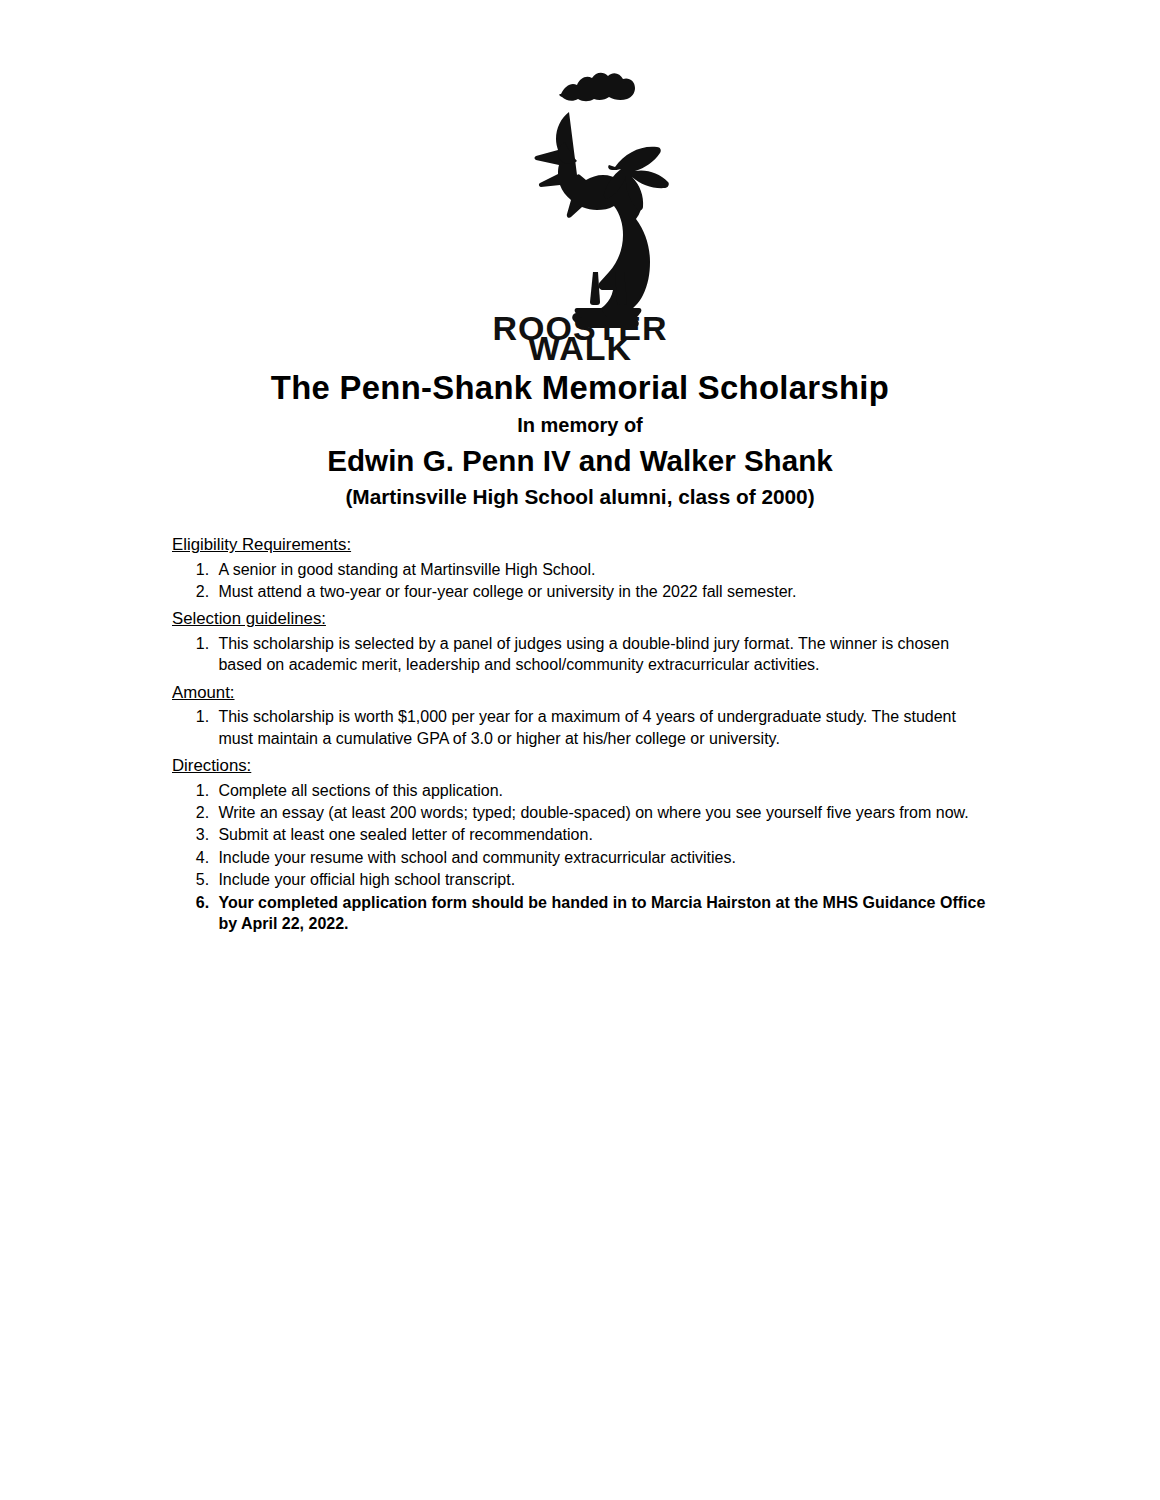ROOSTER WALK
The Penn-Shank Memorial Scholarship
In memory of
Edwin G. Penn IV and Walker Shank
(Martinsville High School alumni, class of 2000)
Eligibility Requirements:
A senior in good standing at Martinsville High School.
Must attend a two-year or four-year college or university in the 2022 fall semester.
Selection guidelines:
This scholarship is selected by a panel of judges using a double-blind jury format. The winner is chosen based on academic merit, leadership and school/community extracurricular activities.
Amount:
This scholarship is worth $1,000 per year for a maximum of 4 years of undergraduate study. The student must maintain a cumulative GPA of 3.0 or higher at his/her college or university.
Directions:
Complete all sections of this application.
Write an essay (at least 200 words; typed; double-spaced) on where you see yourself five years from now.
Submit at least one sealed letter of recommendation.
Include your resume with school and community extracurricular activities.
Include your official high school transcript.
Your completed application form should be handed in to Marcia Hairston at the MHS Guidance Office by April 22, 2022.